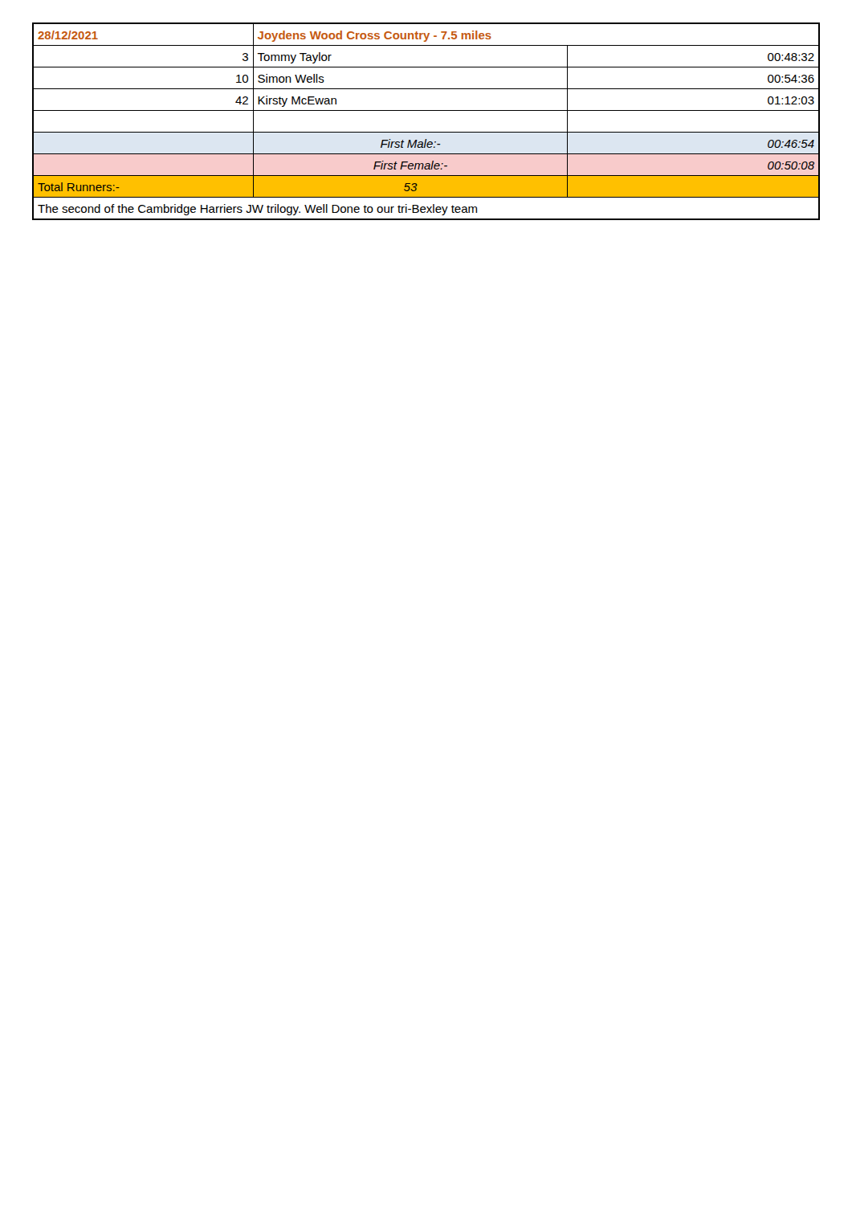| 28/12/2021 | Joydens Wood Cross Country - 7.5 miles |
| 3 | Tommy Taylor | 00:48:32 |
| 10 | Simon Wells | 00:54:36 |
| 42 | Kirsty McEwan | 01:12:03 |
| | First Male:- | 00:46:54 |
| | First Female:- | 00:50:08 |
| Total Runners:- | 53 | |
| The second of the Cambridge Harriers JW trilogy. Well Done to our tri-Bexley team |